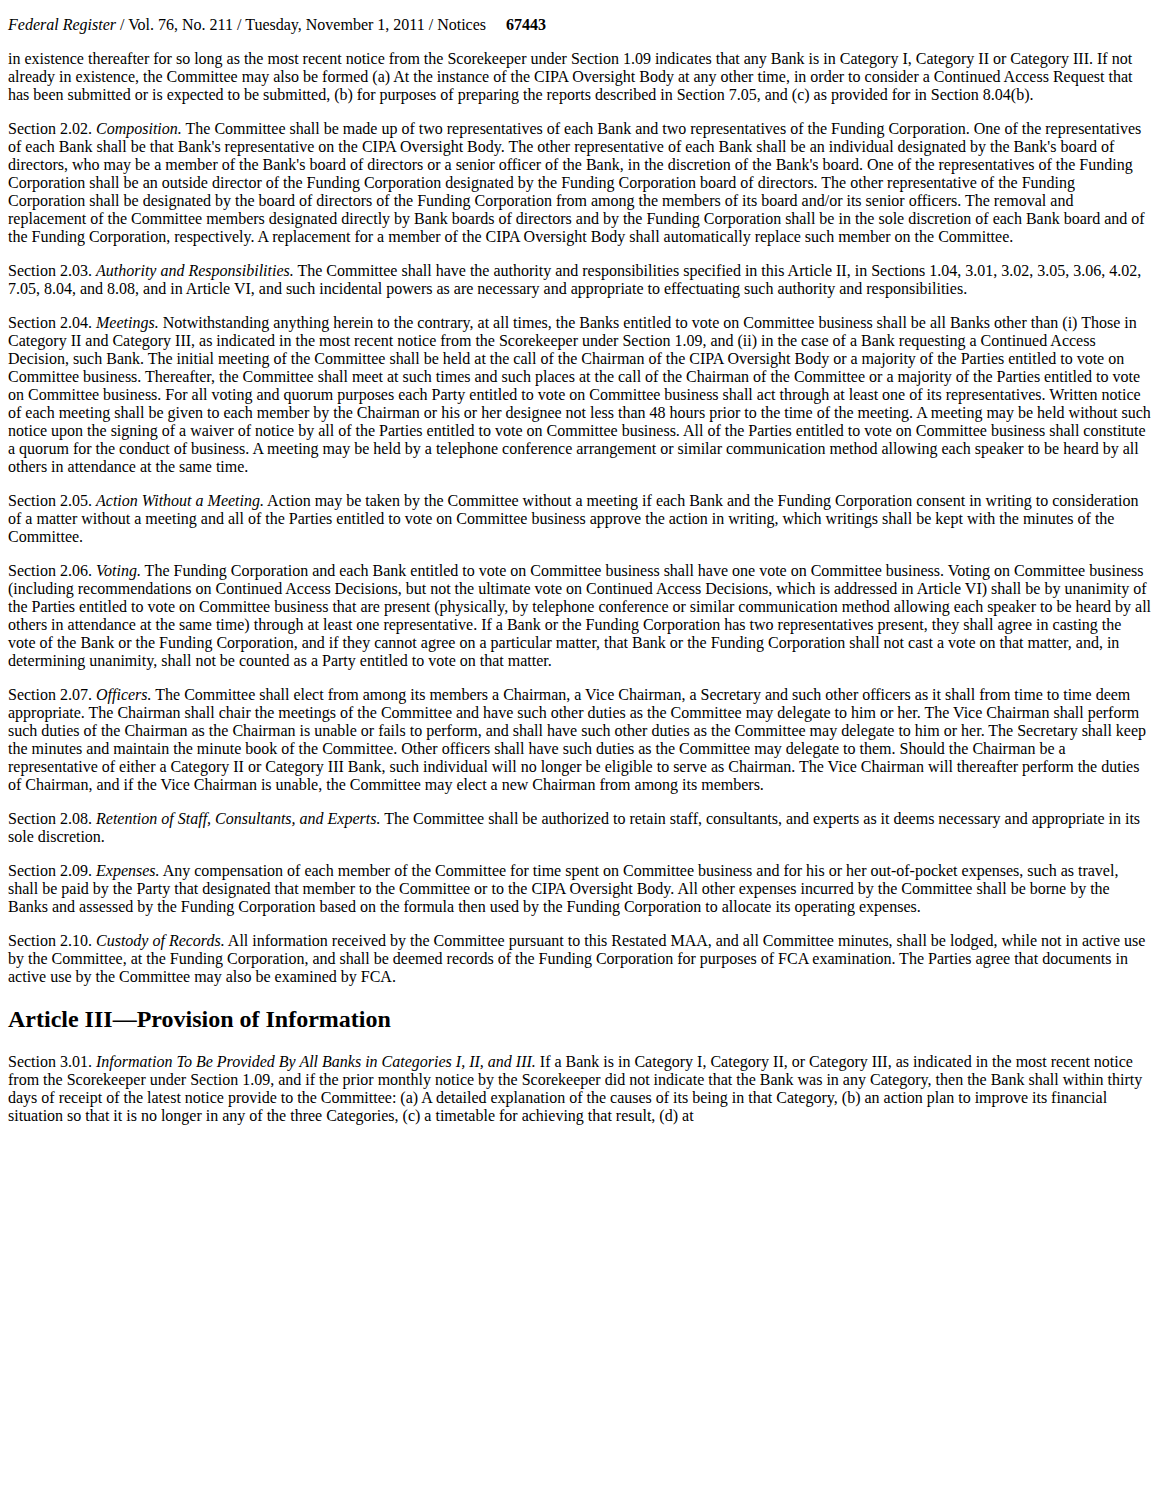Federal Register / Vol. 76, No. 211 / Tuesday, November 1, 2011 / Notices 67443
in existence thereafter for so long as the most recent notice from the Scorekeeper under Section 1.09 indicates that any Bank is in Category I, Category II or Category III. If not already in existence, the Committee may also be formed (a) At the instance of the CIPA Oversight Body at any other time, in order to consider a Continued Access Request that has been submitted or is expected to be submitted, (b) for purposes of preparing the reports described in Section 7.05, and (c) as provided for in Section 8.04(b).
Section 2.02. Composition. The Committee shall be made up of two representatives of each Bank and two representatives of the Funding Corporation. One of the representatives of each Bank shall be that Bank's representative on the CIPA Oversight Body. The other representative of each Bank shall be an individual designated by the Bank's board of directors, who may be a member of the Bank's board of directors or a senior officer of the Bank, in the discretion of the Bank's board. One of the representatives of the Funding Corporation shall be an outside director of the Funding Corporation designated by the Funding Corporation board of directors. The other representative of the Funding Corporation shall be designated by the board of directors of the Funding Corporation from among the members of its board and/or its senior officers. The removal and replacement of the Committee members designated directly by Bank boards of directors and by the Funding Corporation shall be in the sole discretion of each Bank board and of the Funding Corporation, respectively. A replacement for a member of the CIPA Oversight Body shall automatically replace such member on the Committee.
Section 2.03. Authority and Responsibilities. The Committee shall have the authority and responsibilities specified in this Article II, in Sections 1.04, 3.01, 3.02, 3.05, 3.06, 4.02, 7.05, 8.04, and 8.08, and in Article VI, and such incidental powers as are necessary and appropriate to effectuating such authority and responsibilities.
Section 2.04. Meetings. Notwithstanding anything herein to the contrary, at all times, the Banks entitled to vote on Committee business shall be all Banks other than (i) Those in Category II and Category III, as indicated in the most recent notice from the Scorekeeper under Section 1.09, and (ii) in the case of a Bank requesting a Continued Access Decision, such Bank. The initial meeting of the Committee shall be held at the call of the Chairman of the CIPA Oversight Body or a majority of the Parties entitled to vote on Committee business. Thereafter, the Committee shall meet at such times and such places at the call of the Chairman of the Committee or a majority of the Parties entitled to vote on Committee business. For all voting and quorum purposes each Party entitled to vote on Committee business shall act through at least one of its representatives. Written notice of each meeting shall be given to each member by the Chairman or his or her designee not less than 48 hours prior to the time of the meeting. A meeting may be held without such notice upon the signing of a waiver of notice by all of the Parties entitled to vote on Committee business. All of the Parties entitled to vote on Committee business shall constitute a quorum for the conduct of business. A meeting may be held by a telephone conference arrangement or similar communication method allowing each speaker to be heard by all others in attendance at the same time.
Section 2.05. Action Without a Meeting. Action may be taken by the Committee without a meeting if each Bank and the Funding Corporation consent in writing to consideration of a matter without a meeting and all of the Parties entitled to vote on Committee business approve the action in writing, which writings shall be kept with the minutes of the Committee.
Section 2.06. Voting. The Funding Corporation and each Bank entitled to vote on Committee business shall have one vote on Committee business. Voting on Committee business (including recommendations on Continued Access Decisions, but not the ultimate vote on Continued Access Decisions, which is addressed in Article VI) shall be by unanimity of the Parties entitled to vote on Committee business that are present (physically, by telephone conference or similar communication method allowing each speaker to be heard by all others in attendance at the same time) through at least one representative. If a Bank or the Funding Corporation has two representatives present, they shall agree in casting the vote of the Bank or the Funding Corporation, and if they cannot agree on a particular matter, that Bank or the Funding Corporation shall not cast a vote on that matter, and, in determining unanimity, shall not be counted as a Party entitled to vote on that matter.
Section 2.07. Officers. The Committee shall elect from among its members a Chairman, a Vice Chairman, a Secretary and such other officers as it shall from time to time deem appropriate. The Chairman shall chair the meetings of the Committee and have such other duties as the Committee may delegate to him or her. The Vice Chairman shall perform such duties of the Chairman as the Chairman is unable or fails to perform, and shall have such other duties as the Committee may delegate to him or her. The Secretary shall keep the minutes and maintain the minute book of the Committee. Other officers shall have such duties as the Committee may delegate to them. Should the Chairman be a representative of either a Category II or Category III Bank, such individual will no longer be eligible to serve as Chairman. The Vice Chairman will thereafter perform the duties of Chairman, and if the Vice Chairman is unable, the Committee may elect a new Chairman from among its members.
Section 2.08. Retention of Staff, Consultants, and Experts. The Committee shall be authorized to retain staff, consultants, and experts as it deems necessary and appropriate in its sole discretion.
Section 2.09. Expenses. Any compensation of each member of the Committee for time spent on Committee business and for his or her out-of-pocket expenses, such as travel, shall be paid by the Party that designated that member to the Committee or to the CIPA Oversight Body. All other expenses incurred by the Committee shall be borne by the Banks and assessed by the Funding Corporation based on the formula then used by the Funding Corporation to allocate its operating expenses.
Section 2.10. Custody of Records. All information received by the Committee pursuant to this Restated MAA, and all Committee minutes, shall be lodged, while not in active use by the Committee, at the Funding Corporation, and shall be deemed records of the Funding Corporation for purposes of FCA examination. The Parties agree that documents in active use by the Committee may also be examined by FCA.
Article III—Provision of Information
Section 3.01. Information To Be Provided By All Banks in Categories I, II, and III. If a Bank is in Category I, Category II, or Category III, as indicated in the most recent notice from the Scorekeeper under Section 1.09, and if the prior monthly notice by the Scorekeeper did not indicate that the Bank was in any Category, then the Bank shall within thirty days of receipt of the latest notice provide to the Committee: (a) A detailed explanation of the causes of its being in that Category, (b) an action plan to improve its financial situation so that it is no longer in any of the three Categories, (c) a timetable for achieving that result, (d) at